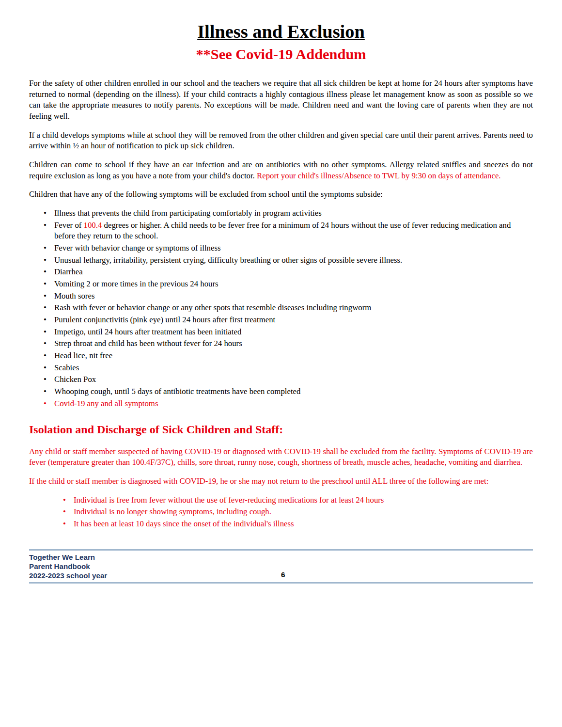Illness and Exclusion
**See Covid-19 Addendum
For the safety of other children enrolled in our school and the teachers we require that all sick children be kept at home for 24 hours after symptoms have returned to normal (depending on the illness). If your child contracts a highly contagious illness please let management know as soon as possible so we can take the appropriate measures to notify parents. No exceptions will be made. Children need and want the loving care of parents when they are not feeling well.
If a child develops symptoms while at school they will be removed from the other children and given special care until their parent arrives. Parents need to arrive within ½ an hour of notification to pick up sick children.
Children can come to school if they have an ear infection and are on antibiotics with no other symptoms. Allergy related sniffles and sneezes do not require exclusion as long as you have a note from your child's doctor. Report your child's illness/Absence to TWL by 9:30 on days of attendance.
Children that have any of the following symptoms will be excluded from school until the symptoms subside:
Illness that prevents the child from participating comfortably in program activities
Fever of 100.4 degrees or higher. A child needs to be fever free for a minimum of 24 hours without the use of fever reducing medication and before they return to the school.
Fever with behavior change or symptoms of illness
Unusual lethargy, irritability, persistent crying, difficulty breathing or other signs of possible severe illness.
Diarrhea
Vomiting 2 or more times in the previous 24 hours
Mouth sores
Rash with fever or behavior change or any other spots that resemble diseases including ringworm
Purulent conjunctivitis (pink eye) until 24 hours after first treatment
Impetigo, until 24 hours after treatment has been initiated
Strep throat and child has been without fever for 24 hours
Head lice, nit free
Scabies
Chicken Pox
Whooping cough, until 5 days of antibiotic treatments have been completed
Covid-19 any and all symptoms
Isolation and Discharge of Sick Children and Staff:
Any child or staff member suspected of having COVID-19 or diagnosed with COVID-19 shall be excluded from the facility. Symptoms of COVID-19 are fever (temperature greater than 100.4F/37C), chills, sore throat, runny nose, cough, shortness of breath, muscle aches, headache, vomiting and diarrhea.
If the child or staff member is diagnosed with COVID-19, he or she may not return to the preschool until ALL three of the following are met:
Individual is free from fever without the use of fever-reducing medications for at least 24 hours
Individual is no longer showing symptoms, including cough.
It has been at least 10 days since the onset of the individual's illness
Together We Learn
Parent Handbook
2022-2023 school year
6